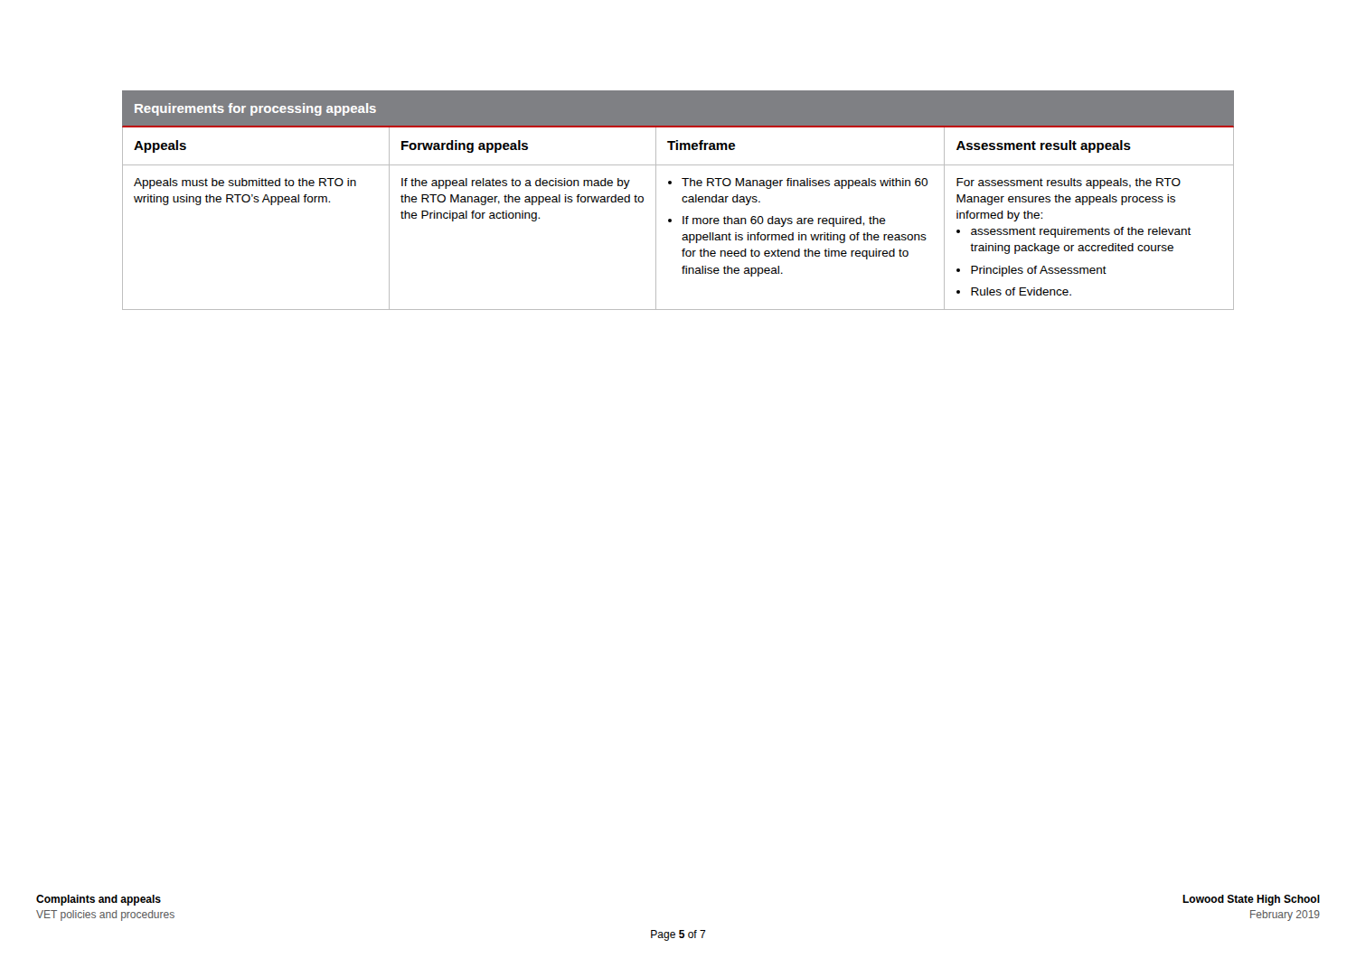Requirements for processing appeals
| Appeals | Forwarding appeals | Timeframe | Assessment result appeals |
| --- | --- | --- | --- |
| Appeals must be submitted to the RTO in writing using the RTO’s Appeal form. | If the appeal relates to a decision made by the RTO Manager, the appeal is forwarded to the Principal for actioning. | The RTO Manager finalises appeals within 60 calendar days. If more than 60 days are required, the appellant is informed in writing of the reasons for the need to extend the time required to finalise the appeal. | For assessment results appeals, the RTO Manager ensures the appeals process is informed by the: assessment requirements of the relevant training package or accredited course Principles of Assessment Rules of Evidence. |
Complaints and appeals
VET policies and procedures
Lowood State High School
February 2019
Page 5 of 7